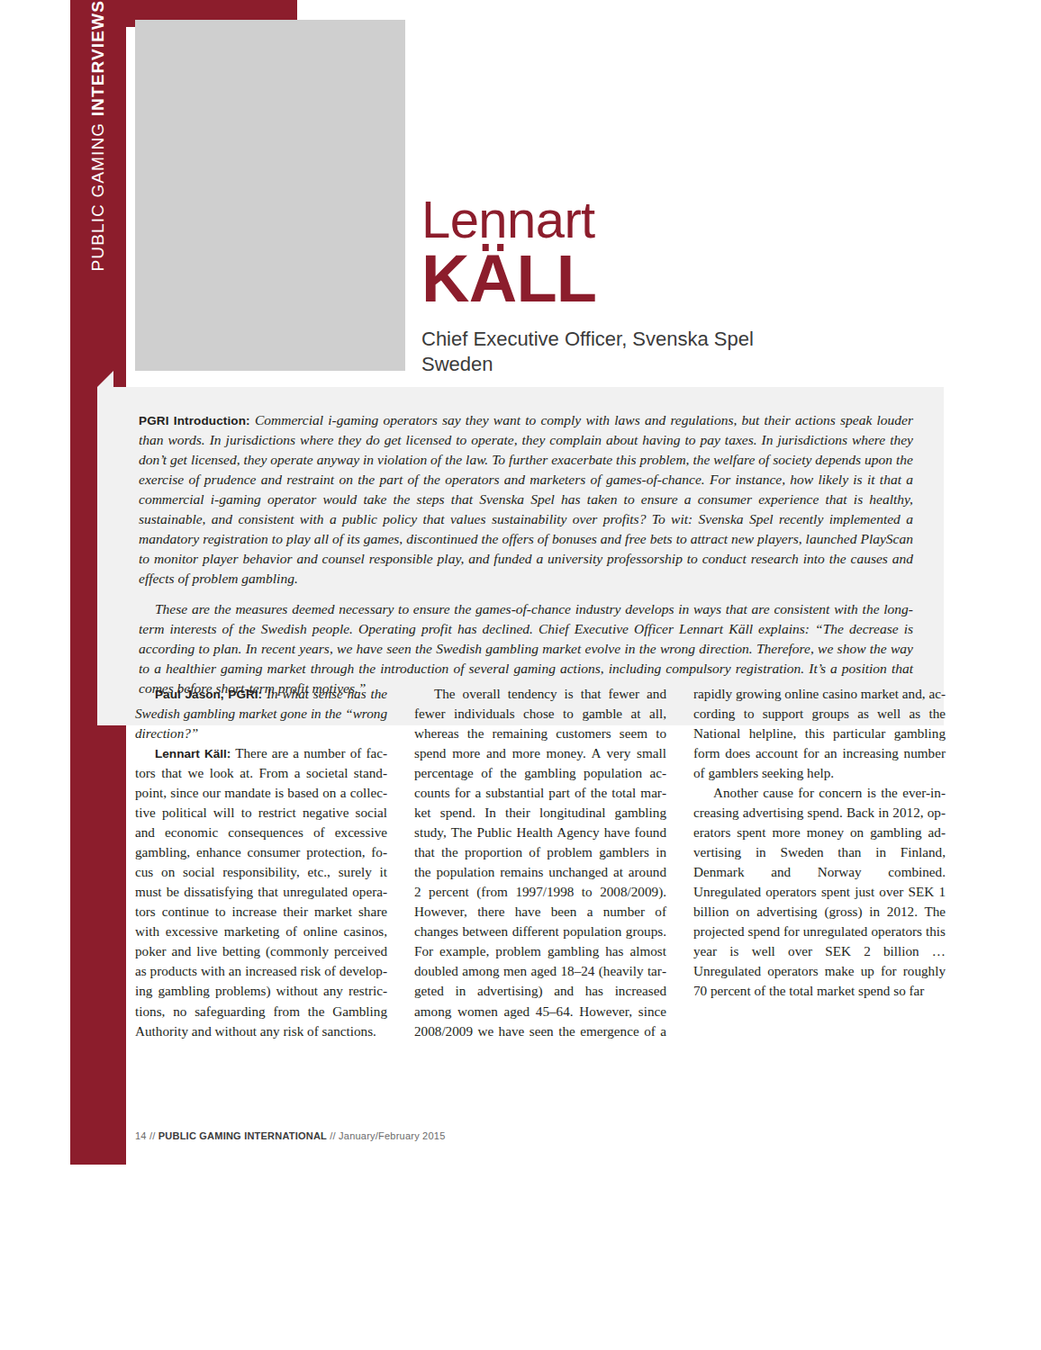PUBLIC GAMING INTERVIEWS
Lennart
KÄLL
Chief Executive Officer, Svenska Spel
Sweden
PGRI Introduction: Commercial i-gaming operators say they want to comply with laws and regulations, but their actions speak louder than words. In jurisdictions where they do get licensed to operate, they complain about having to pay taxes. In jurisdictions where they don’t get licensed, they operate anyway in violation of the law. To further exacerbate this problem, the welfare of society depends upon the exercise of prudence and restraint on the part of the operators and marketers of games-of-chance. For instance, how likely is it that a commercial i-gaming operator would take the steps that Svenska Spel has taken to ensure a consumer experience that is healthy, sustainable, and consistent with a public policy that values sustainability over profits? To wit: Svenska Spel recently implemented a mandatory registration to play all of its games, discontinued the offers of bonuses and free bets to attract new players, launched PlayScan to monitor player behavior and counsel responsible play, and funded a university professorship to conduct research into the causes and effects of problem gambling.
These are the measures deemed necessary to ensure the games-of-chance industry develops in ways that are consistent with the long-term interests of the Swedish people. Operating profit has declined. Chief Executive Officer Lennart Käll explains: “The decrease is according to plan. In recent years, we have seen the Swedish gambling market evolve in the wrong direction. Therefore, we show the way to a healthier gaming market through the introduction of several gaming actions, including compulsory registration. It’s a position that comes before short-term profit motives.”
Paul Jason, PGRI: In what sense has the Swedish gambling market gone in the “wrong direction?”
Lennart Käll: There are a number of factors that we look at. From a societal standpoint, since our mandate is based on a collective political will to restrict negative social and economic consequences of excessive gambling, enhance consumer protection, focus on social responsibility, etc., surely it must be dissatisfying that unregulated operators continue to increase their market share with excessive marketing of online casinos, poker and live betting (commonly perceived as products with an increased risk of developing gambling problems) without any restrictions, no safeguarding from the Gambling Authority and without any risk of sanctions.
The overall tendency is that fewer and fewer individuals chose to gamble at all, whereas the remaining customers seem to spend more and more money. A very small percentage of the gambling population accounts for a substantial part of the total market spend. In their longitudinal gambling study, The Public Health Agency have found that the proportion of problem gamblers in the population remains unchanged at around 2 percent (from 1997/1998 to 2008/2009). However, there have been a number of changes between different population groups. For example, problem gambling has almost doubled among men aged 18–24 (heavily targeted in advertising) and has increased among women aged 45–64. However, since 2008/2009 we have seen the emergence of a rapidly growing online casino market and, according to support groups as well as the National helpline, this particular gambling form does account for an increasing number of gamblers seeking help.
Another cause for concern is the ever-increasing advertising spend. Back in 2012, operators spent more money on gambling advertising in Sweden than in Finland, Denmark and Norway combined. Unregulated operators spent just over SEK 1 billion on advertising (gross) in 2012. The projected spend for unregulated operators this year is well over SEK 2 billion … Unregulated operators make up for roughly 70 percent of the total market spend so far
14 // PUBLIC GAMING INTERNATIONAL // January/February 2015